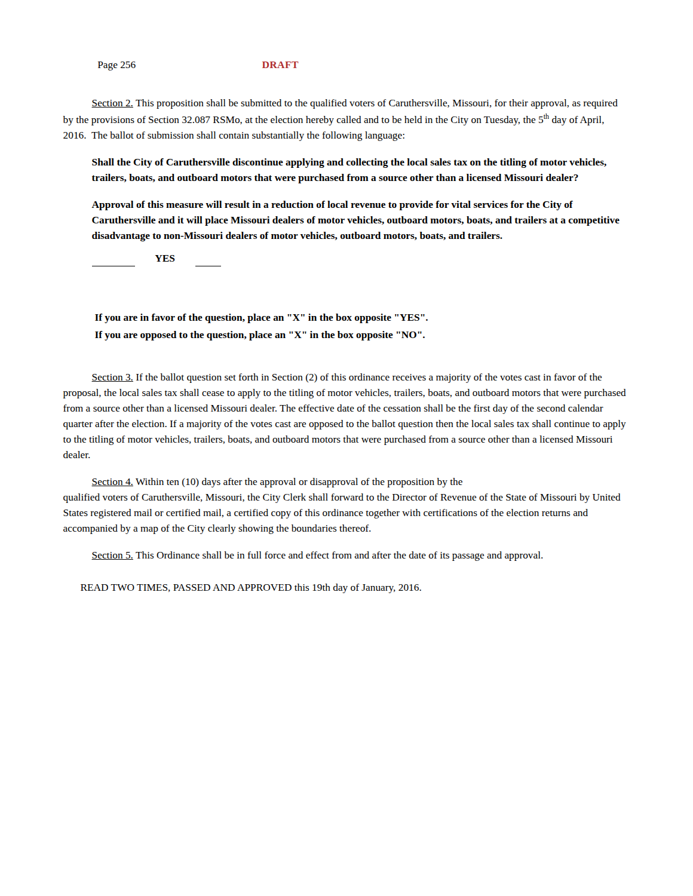Page 256 DRAFT
Section 2. This proposition shall be submitted to the qualified voters of Caruthersville, Missouri, for their approval, as required by the provisions of Section 32.087 RSMo, at the election hereby called and to be held in the City on Tuesday, the 5th day of April, 2016. The ballot of submission shall contain substantially the following language:
Shall the City of Caruthersville discontinue applying and collecting the local sales tax on the titling of motor vehicles, trailers, boats, and outboard motors that were purchased from a source other than a licensed Missouri dealer?
Approval of this measure will result in a reduction of local revenue to provide for vital services for the City of Caruthersville and it will place Missouri dealers of motor vehicles, outboard motors, boats, and trailers at a competitive disadvantage to non-Missouri dealers of motor vehicles, outboard motors, boats, and trailers.
YES
If you are in favor of the question, place an "X" in the box opposite "YES".
If you are opposed to the question, place an "X" in the box opposite "NO".
Section 3. If the ballot question set forth in Section (2) of this ordinance receives a majority of the votes cast in favor of the proposal, the local sales tax shall cease to apply to the titling of motor vehicles, trailers, boats, and outboard motors that were purchased from a source other than a licensed Missouri dealer. The effective date of the cessation shall be the first day of the second calendar quarter after the election. If a majority of the votes cast are opposed to the ballot question then the local sales tax shall continue to apply to the titling of motor vehicles, trailers, boats, and outboard motors that were purchased from a source other than a licensed Missouri dealer.
Section 4. Within ten (10) days after the approval or disapproval of the proposition by the
qualified voters of Caruthersville, Missouri, the City Clerk shall forward to the Director of Revenue of the State of Missouri by United States registered mail or certified mail, a certified copy of this ordinance together with certifications of the election returns and accompanied by a map of the City clearly showing the boundaries thereof.
Section 5. This Ordinance shall be in full force and effect from and after the date of its passage and approval.
READ TWO TIMES, PASSED AND APPROVED this 19th day of January, 2016.